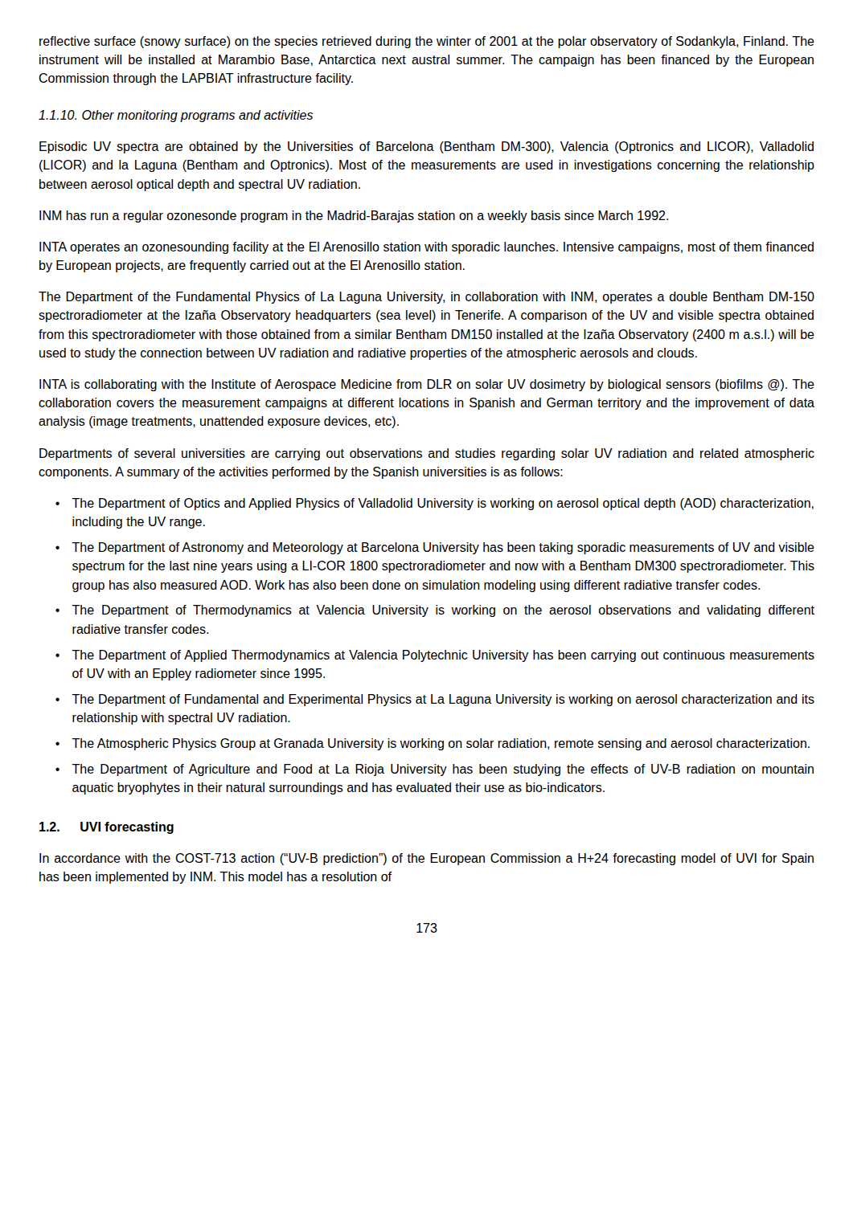reflective surface (snowy surface) on the species retrieved during the winter of 2001 at the polar observatory of Sodankyla, Finland. The instrument will be installed at Marambio Base, Antarctica next austral summer. The campaign has been financed by the European Commission through the LAPBIAT infrastructure facility.
1.1.10. Other monitoring programs and activities
Episodic UV spectra are obtained by the Universities of Barcelona (Bentham DM-300), Valencia (Optronics and LICOR), Valladolid (LICOR) and la Laguna (Bentham and Optronics). Most of the measurements are used in investigations concerning the relationship between aerosol optical depth and spectral UV radiation.
INM has run a regular ozonesonde program in the Madrid-Barajas station on a weekly basis since March 1992.
INTA operates an ozonesounding facility at the El Arenosillo station with sporadic launches. Intensive campaigns, most of them financed by European projects, are frequently carried out at the El Arenosillo station.
The Department of the Fundamental Physics of La Laguna University, in collaboration with INM, operates a double Bentham DM-150 spectroradiometer at the Izaña Observatory headquarters (sea level) in Tenerife. A comparison of the UV and visible spectra obtained from this spectroradiometer with those obtained from a similar Bentham DM150 installed at the Izaña Observatory (2400 m a.s.l.) will be used to study the connection between UV radiation and radiative properties of the atmospheric aerosols and clouds.
INTA is collaborating with the Institute of Aerospace Medicine from DLR on solar UV dosimetry by biological sensors (biofilms @). The collaboration covers the measurement campaigns at different locations in Spanish and German territory and the improvement of data analysis (image treatments, unattended exposure devices, etc).
Departments of several universities are carrying out observations and studies regarding solar UV radiation and related atmospheric components. A summary of the activities performed by the Spanish universities is as follows:
The Department of Optics and Applied Physics of Valladolid University is working on aerosol optical depth (AOD) characterization, including the UV range.
The Department of Astronomy and Meteorology at Barcelona University has been taking sporadic measurements of UV and visible spectrum for the last nine years using a LI-COR 1800 spectroradiometer and now with a Bentham DM300 spectroradiometer. This group has also measured AOD. Work has also been done on simulation modeling using different radiative transfer codes.
The Department of Thermodynamics at Valencia University is working on the aerosol observations and validating different radiative transfer codes.
The Department of Applied Thermodynamics at Valencia Polytechnic University has been carrying out continuous measurements of UV with an Eppley radiometer since 1995.
The Department of Fundamental and Experimental Physics at La Laguna University is working on aerosol characterization and its relationship with spectral UV radiation.
The Atmospheric Physics Group at Granada University is working on solar radiation, remote sensing and aerosol characterization.
The Department of Agriculture and Food at La Rioja University has been studying the effects of UV-B radiation on mountain aquatic bryophytes in their natural surroundings and has evaluated their use as bio-indicators.
1.2. UVI forecasting
In accordance with the COST-713 action (“UV-B prediction”) of the European Commission a H+24 forecasting model of UVI for Spain has been implemented by INM. This model has a resolution of
173